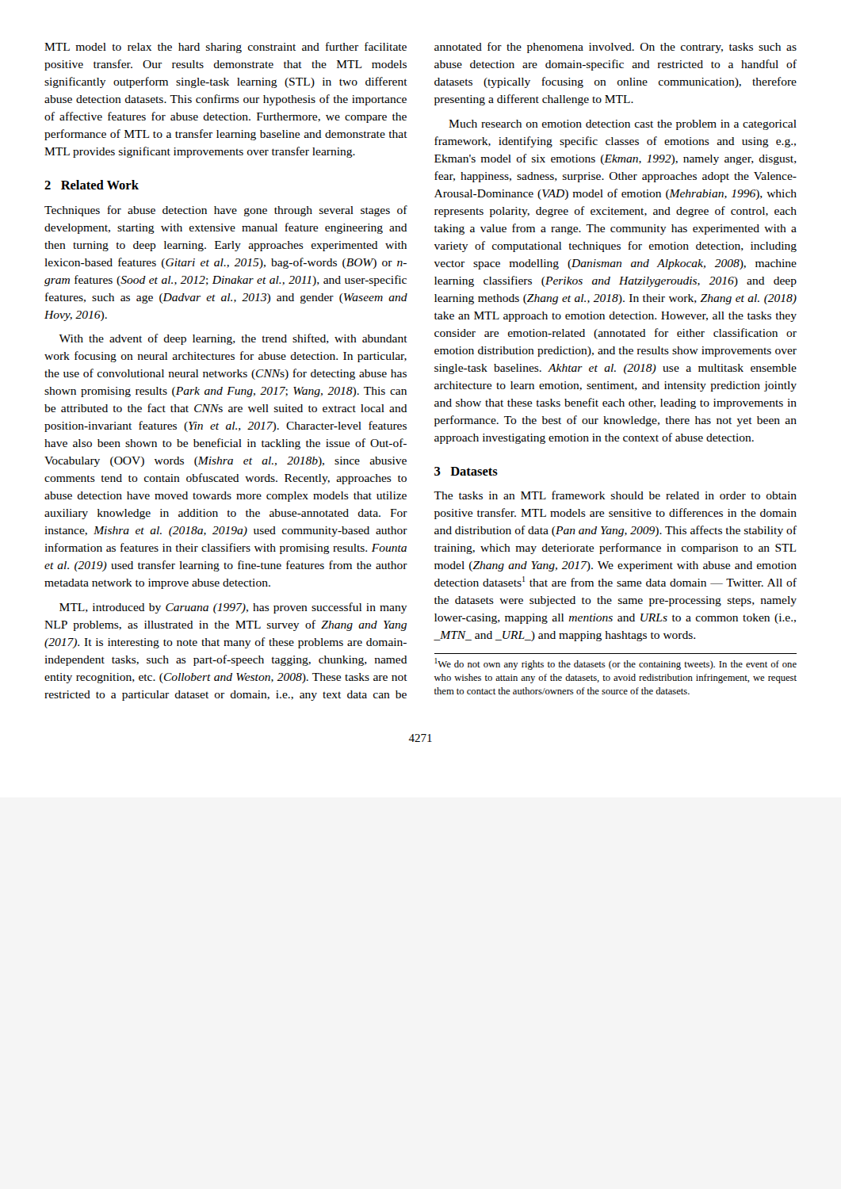MTL model to relax the hard sharing constraint and further facilitate positive transfer. Our results demonstrate that the MTL models significantly outperform single-task learning (STL) in two different abuse detection datasets. This confirms our hypothesis of the importance of affective features for abuse detection. Furthermore, we compare the performance of MTL to a transfer learning baseline and demonstrate that MTL provides significant improvements over transfer learning.
2 Related Work
Techniques for abuse detection have gone through several stages of development, starting with extensive manual feature engineering and then turning to deep learning. Early approaches experimented with lexicon-based features (Gitari et al., 2015), bag-of-words (BOW) or n-gram features (Sood et al., 2012; Dinakar et al., 2011), and user-specific features, such as age (Dadvar et al., 2013) and gender (Waseem and Hovy, 2016).
With the advent of deep learning, the trend shifted, with abundant work focusing on neural architectures for abuse detection. In particular, the use of convolutional neural networks (CNNs) for detecting abuse has shown promising results (Park and Fung, 2017; Wang, 2018). This can be attributed to the fact that CNNs are well suited to extract local and position-invariant features (Yin et al., 2017). Character-level features have also been shown to be beneficial in tackling the issue of Out-of-Vocabulary (OOV) words (Mishra et al., 2018b), since abusive comments tend to contain obfuscated words. Recently, approaches to abuse detection have moved towards more complex models that utilize auxiliary knowledge in addition to the abuse-annotated data. For instance, Mishra et al. (2018a, 2019a) used community-based author information as features in their classifiers with promising results. Founta et al. (2019) used transfer learning to fine-tune features from the author metadata network to improve abuse detection.
MTL, introduced by Caruana (1997), has proven successful in many NLP problems, as illustrated in the MTL survey of Zhang and Yang (2017). It is interesting to note that many of these problems are domain-independent tasks, such as part-of-speech tagging, chunking, named entity recognition, etc. (Collobert and Weston, 2008). These tasks are not restricted to a particular dataset or domain, i.e., any text data can be annotated for the phenomena involved. On the contrary, tasks such as abuse detection are domain-specific and restricted to a handful of datasets (typically focusing on online communication), therefore presenting a different challenge to MTL.
Much research on emotion detection cast the problem in a categorical framework, identifying specific classes of emotions and using e.g., Ekman's model of six emotions (Ekman, 1992), namely anger, disgust, fear, happiness, sadness, surprise. Other approaches adopt the Valence-Arousal-Dominance (VAD) model of emotion (Mehrabian, 1996), which represents polarity, degree of excitement, and degree of control, each taking a value from a range. The community has experimented with a variety of computational techniques for emotion detection, including vector space modelling (Danisman and Alpkocak, 2008), machine learning classifiers (Perikos and Hatzilygeroudis, 2016) and deep learning methods (Zhang et al., 2018). In their work, Zhang et al. (2018) take an MTL approach to emotion detection. However, all the tasks they consider are emotion-related (annotated for either classification or emotion distribution prediction), and the results show improvements over single-task baselines. Akhtar et al. (2018) use a multitask ensemble architecture to learn emotion, sentiment, and intensity prediction jointly and show that these tasks benefit each other, leading to improvements in performance. To the best of our knowledge, there has not yet been an approach investigating emotion in the context of abuse detection.
3 Datasets
The tasks in an MTL framework should be related in order to obtain positive transfer. MTL models are sensitive to differences in the domain and distribution of data (Pan and Yang, 2009). This affects the stability of training, which may deteriorate performance in comparison to an STL model (Zhang and Yang, 2017). We experiment with abuse and emotion detection datasets1 that are from the same data domain — Twitter. All of the datasets were subjected to the same pre-processing steps, namely lower-casing, mapping all mentions and URLs to a common token (i.e., _MTN_ and _URL_) and mapping hashtags to words.
1We do not own any rights to the datasets (or the containing tweets). In the event of one who wishes to attain any of the datasets, to avoid redistribution infringement, we request them to contact the authors/owners of the source of the datasets.
4271